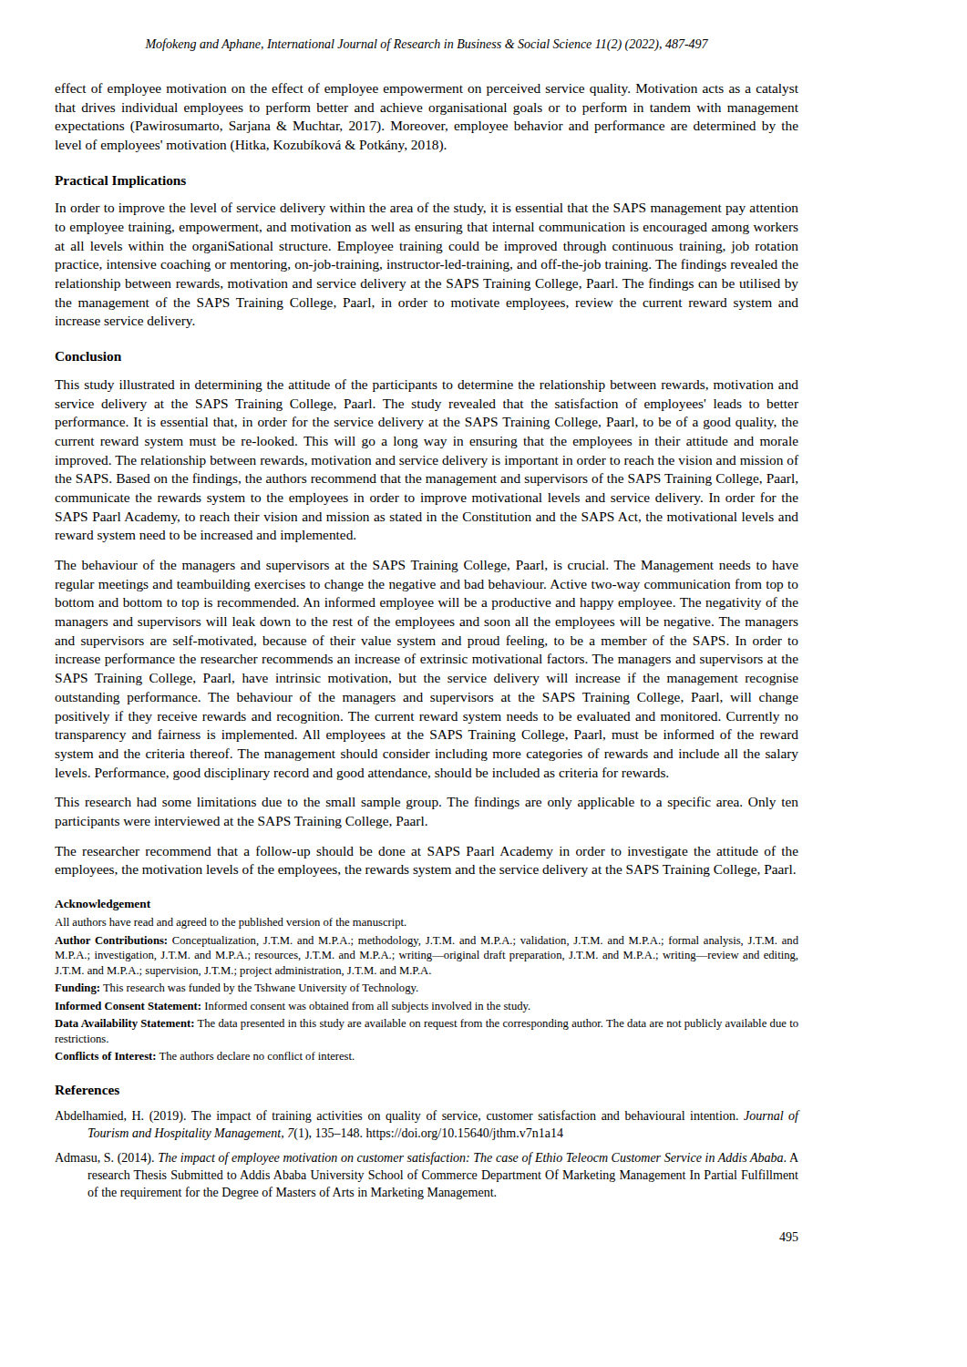Mofokeng and Aphane, International Journal of Research in Business & Social Science 11(2) (2022), 487-497
effect of employee motivation on the effect of employee empowerment on perceived service quality. Motivation acts as a catalyst that drives individual employees to perform better and achieve organisational goals or to perform in tandem with management expectations (Pawirosumarto, Sarjana & Muchtar, 2017). Moreover, employee behavior and performance are determined by the level of employees' motivation (Hitka, Kozubíková & Potkány, 2018).
Practical Implications
In order to improve the level of service delivery within the area of the study, it is essential that the SAPS management pay attention to employee training, empowerment, and motivation as well as ensuring that internal communication is encouraged among workers at all levels within the organiSational structure. Employee training could be improved through continuous training, job rotation practice, intensive coaching or mentoring, on-job-training, instructor-led-training, and off-the-job training. The findings revealed the relationship between rewards, motivation and service delivery at the SAPS Training College, Paarl. The findings can be utilised by the management of the SAPS Training College, Paarl, in order to motivate employees, review the current reward system and increase service delivery.
Conclusion
This study illustrated in determining the attitude of the participants to determine the relationship between rewards, motivation and service delivery at the SAPS Training College, Paarl. The study revealed that the satisfaction of employees' leads to better performance. It is essential that, in order for the service delivery at the SAPS Training College, Paarl, to be of a good quality, the current reward system must be re-looked. This will go a long way in ensuring that the employees in their attitude and morale improved. The relationship between rewards, motivation and service delivery is important in order to reach the vision and mission of the SAPS. Based on the findings, the authors recommend that the management and supervisors of the SAPS Training College, Paarl, communicate the rewards system to the employees in order to improve motivational levels and service delivery. In order for the SAPS Paarl Academy, to reach their vision and mission as stated in the Constitution and the SAPS Act, the motivational levels and reward system need to be increased and implemented.
The behaviour of the managers and supervisors at the SAPS Training College, Paarl, is crucial. The Management needs to have regular meetings and teambuilding exercises to change the negative and bad behaviour. Active two-way communication from top to bottom and bottom to top is recommended. An informed employee will be a productive and happy employee. The negativity of the managers and supervisors will leak down to the rest of the employees and soon all the employees will be negative. The managers and supervisors are self-motivated, because of their value system and proud feeling, to be a member of the SAPS. In order to increase performance the researcher recommends an increase of extrinsic motivational factors. The managers and supervisors at the SAPS Training College, Paarl, have intrinsic motivation, but the service delivery will increase if the management recognise outstanding performance. The behaviour of the managers and supervisors at the SAPS Training College, Paarl, will change positively if they receive rewards and recognition. The current reward system needs to be evaluated and monitored. Currently no transparency and fairness is implemented. All employees at the SAPS Training College, Paarl, must be informed of the reward system and the criteria thereof. The management should consider including more categories of rewards and include all the salary levels. Performance, good disciplinary record and good attendance, should be included as criteria for rewards.
This research had some limitations due to the small sample group. The findings are only applicable to a specific area. Only ten participants were interviewed at the SAPS Training College, Paarl.
The researcher recommend that a follow-up should be done at SAPS Paarl Academy in order to investigate the attitude of the employees, the motivation levels of the employees, the rewards system and the service delivery at the SAPS Training College, Paarl.
Acknowledgement
All authors have read and agreed to the published version of the manuscript.
Author Contributions: Conceptualization, J.T.M. and M.P.A.; methodology, J.T.M. and M.P.A.; validation, J.T.M. and M.P.A.; formal analysis, J.T.M. and M.P.A.; investigation, J.T.M. and M.P.A.; resources, J.T.M. and M.P.A.; writing—original draft preparation, J.T.M. and M.P.A.; writing—review and editing, J.T.M. and M.P.A.; supervision, J.T.M.; project administration, J.T.M. and M.P.A.
Funding: This research was funded by the Tshwane University of Technology.
Informed Consent Statement: Informed consent was obtained from all subjects involved in the study.
Data Availability Statement: The data presented in this study are available on request from the corresponding author. The data are not publicly available due to restrictions.
Conflicts of Interest: The authors declare no conflict of interest.
References
Abdelhamied, H. (2019). The impact of training activities on quality of service, customer satisfaction and behavioural intention. Journal of Tourism and Hospitality Management, 7(1), 135–148. https://doi.org/10.15640/jthm.v7n1a14
Admasu, S. (2014). The impact of employee motivation on customer satisfaction: The case of Ethio Teleocm Customer Service in Addis Ababa. A research Thesis Submitted to Addis Ababa University School of Commerce Department Of Marketing Management In Partial Fulfillment of the requirement for the Degree of Masters of Arts in Marketing Management.
495